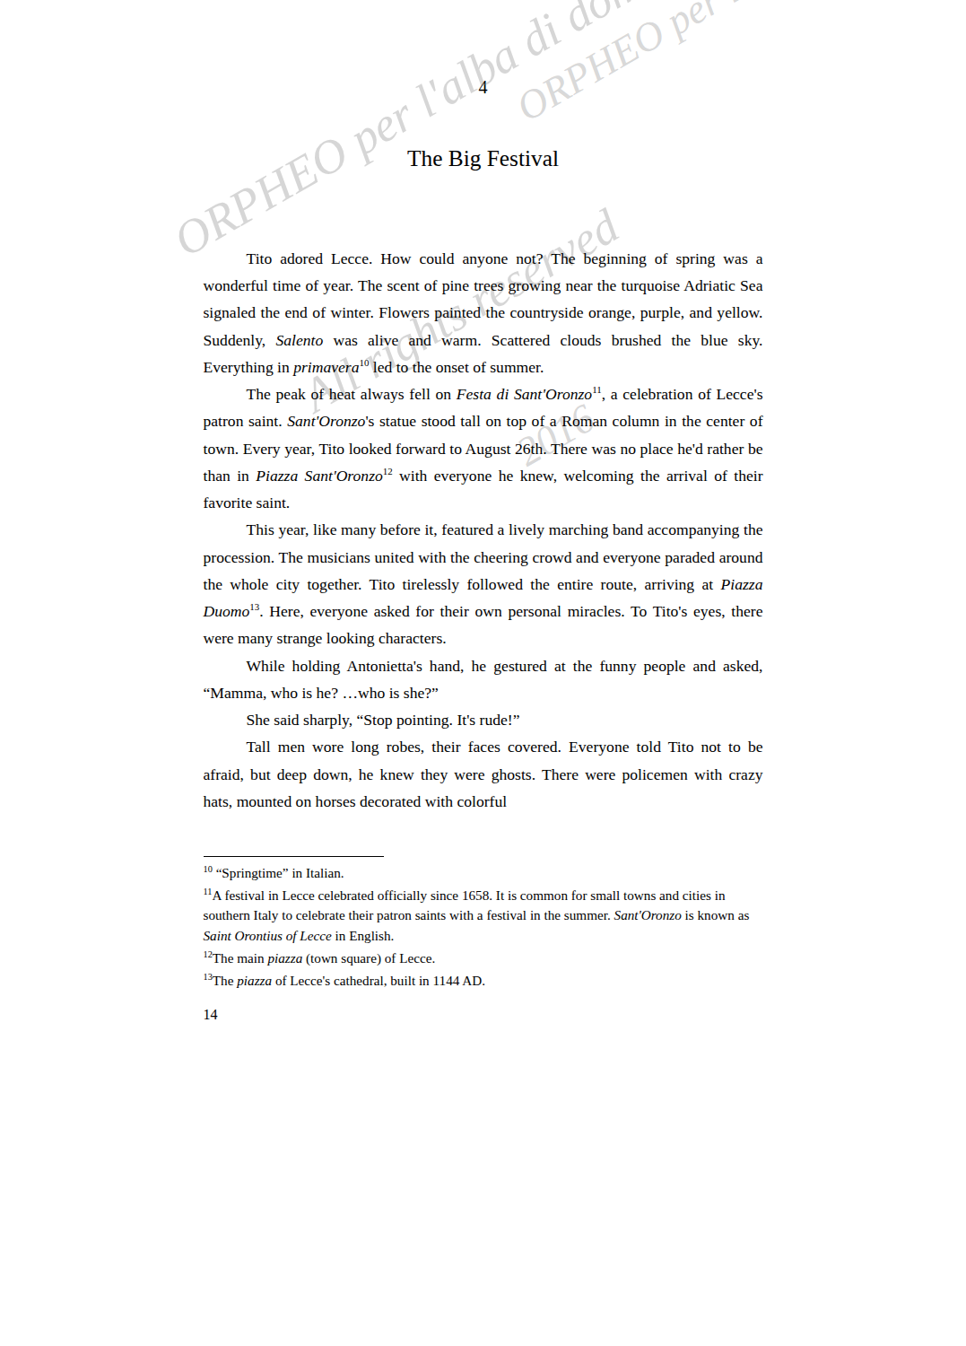ORPHEO per l'alba di domani
ORPHEO per l'alba di domani
All rights reserved
2016
4
The Big Festival
Tito adored Lecce. How could anyone not? The beginning of spring was a wonderful time of year. The scent of pine trees growing near the turquoise Adriatic Sea signaled the end of winter. Flowers painted the countryside orange, purple, and yellow. Suddenly, Salento was alive and warm. Scattered clouds brushed the blue sky. Everything in primavera10 led to the onset of summer.
The peak of heat always fell on Festa di Sant'Oronzo11, a celebration of Lecce's patron saint. Sant'Oronzo's statue stood tall on top of a Roman column in the center of town. Every year, Tito looked forward to August 26th. There was no place he'd rather be than in Piazza Sant'Oronzo12 with everyone he knew, welcoming the arrival of their favorite saint.
This year, like many before it, featured a lively marching band accompanying the procession. The musicians united with the cheering crowd and everyone paraded around the whole city together. Tito tirelessly followed the entire route, arriving at Piazza Duomo13. Here, everyone asked for their own personal miracles. To Tito's eyes, there were many strange looking characters.
While holding Antonietta's hand, he gestured at the funny people and asked, “Mamma, who is he? …who is she?”
She said sharply, “Stop pointing. It's rude!”
Tall men wore long robes, their faces covered. Everyone told Tito not to be afraid, but deep down, he knew they were ghosts. There were policemen with crazy hats, mounted on horses decorated with colorful
10 “Springtime” in Italian.
11A festival in Lecce celebrated officially since 1658. It is common for small towns and cities in southern Italy to celebrate their patron saints with a festival in the summer. Sant'Oronzo is known as Saint Orontius of Lecce in English.
12The main piazza (town square) of Lecce.
13The piazza of Lecce's cathedral, built in 1144 AD.
14